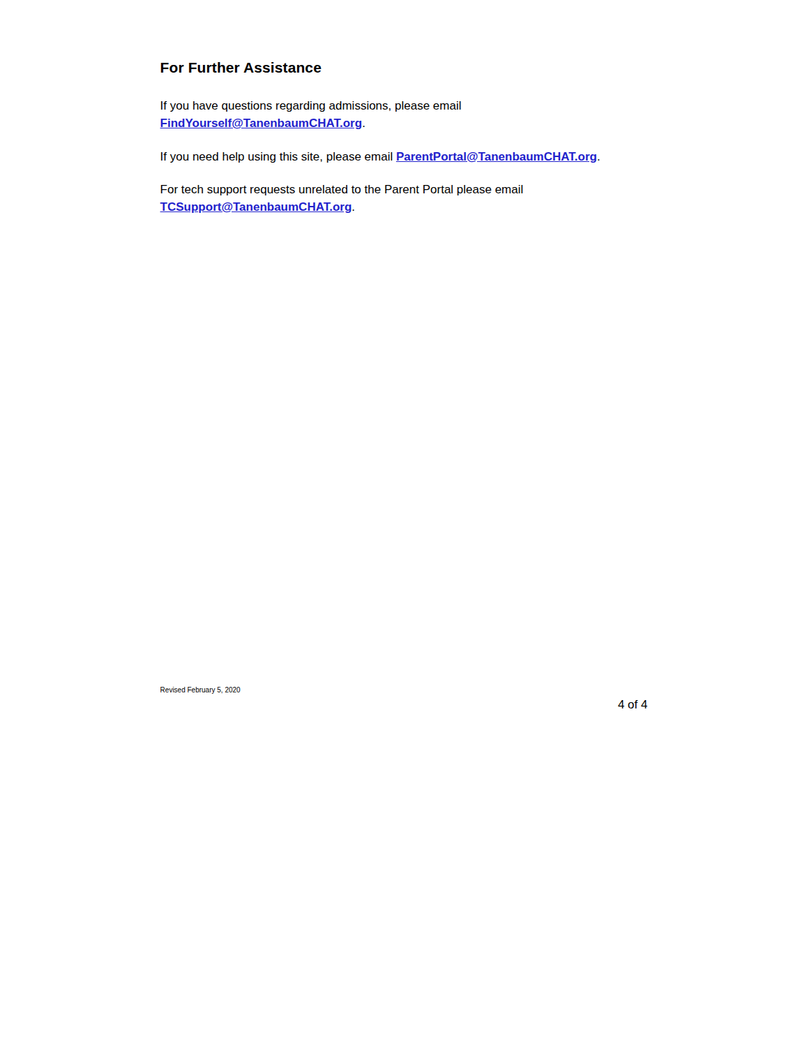For Further Assistance
If you have questions regarding admissions, please email FindYourself@TanenbaumCHAT.org.
If you need help using this site, please email ParentPortal@TanenbaumCHAT.org.
For tech support requests unrelated to the Parent Portal please email
TCSupport@TanenbaumCHAT.org.
Revised February 5, 2020
4 of 4